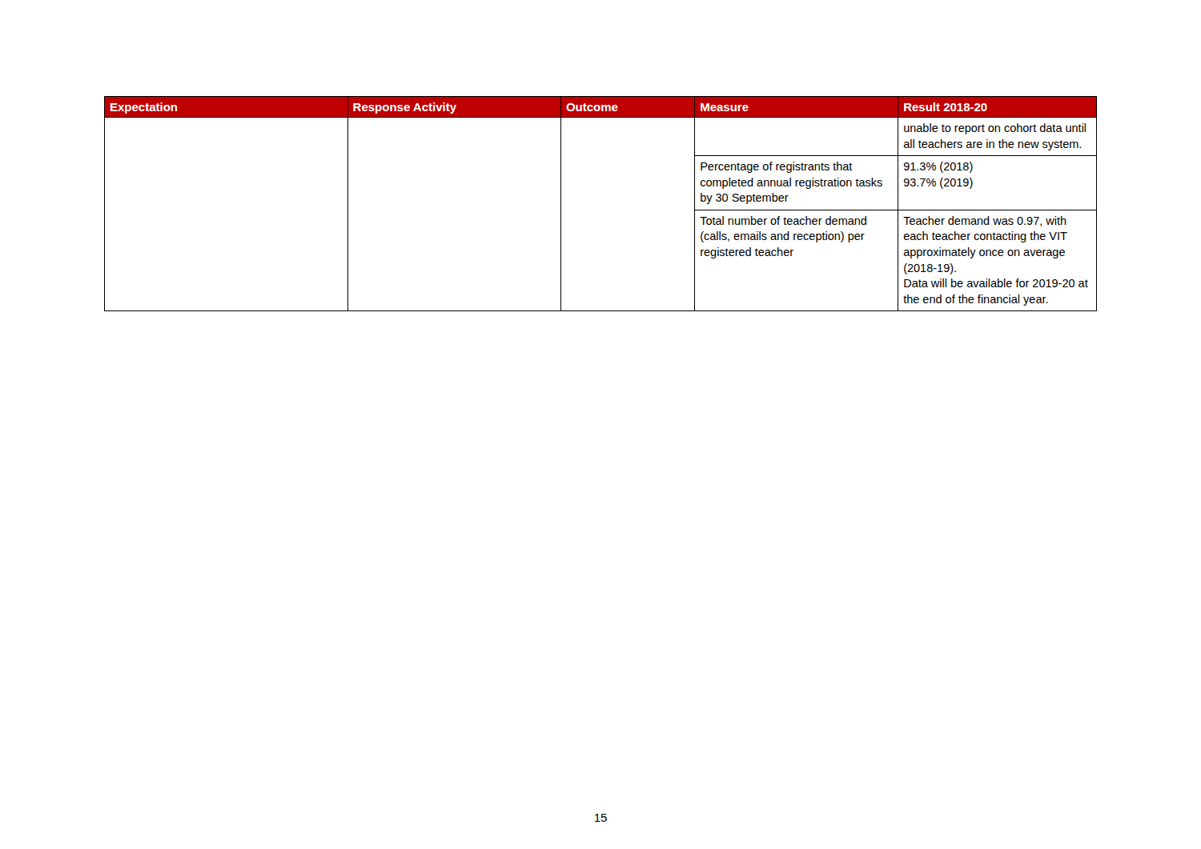| Expectation | Response Activity | Outcome | Measure | Result 2018-20 |
| --- | --- | --- | --- | --- |
| | | | | unable to report on cohort data until all teachers are in the new system. |
| Percentage of registrants that completed annual registration tasks by 30 September | 91.3% (2018) 93.7% (2019) |
| Total number of teacher demand (calls, emails and reception) per registered teacher | Teacher demand was 0.97, with each teacher contacting the VIT approximately once on average (2018-19). Data will be available for 2019-20 at the end of the financial year. |
15